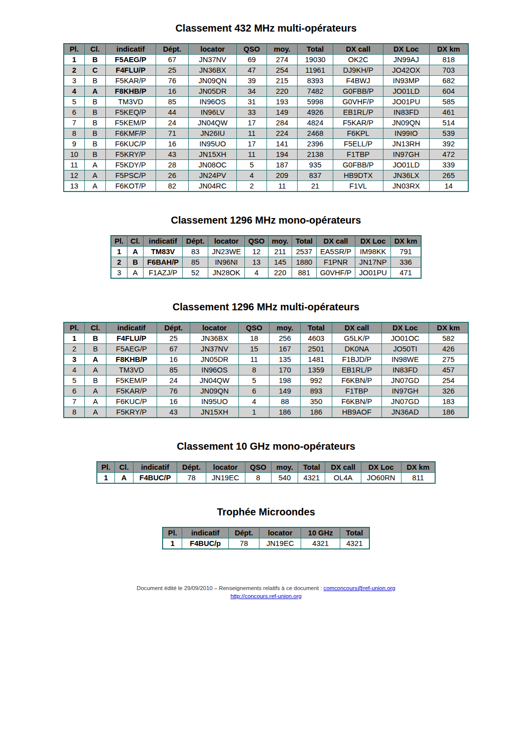Classement 432 MHz multi-opérateurs
| Pl. | Cl. | indicatif | Dépt. | locator | QSO | moy. | Total | DX call | DX Loc | DX km |
| --- | --- | --- | --- | --- | --- | --- | --- | --- | --- | --- |
| 1 | B | F5AEG/P | 67 | JN37NV | 69 | 274 | 19030 | OK2C | JN99AJ | 818 |
| 2 | C | F4FLU/P | 25 | JN36BX | 47 | 254 | 11961 | DJ9KH/P | JO42OX | 703 |
| 3 | B | F5KAR/P | 76 | JN09QN | 39 | 215 | 8393 | F4BWJ | IN93MP | 682 |
| 4 | A | F8KHB/P | 16 | JN05DR | 34 | 220 | 7482 | G0FBB/P | JO01LD | 604 |
| 5 | B | TM3VD | 85 | IN96OS | 31 | 193 | 5998 | G0VHF/P | JO01PU | 585 |
| 6 | B | F5KEQ/P | 44 | IN96LV | 33 | 149 | 4926 | EB1RL/P | IN83FD | 461 |
| 7 | B | F5KEM/P | 24 | JN04QW | 17 | 284 | 4824 | F5KAR/P | JN09QN | 514 |
| 8 | B | F6KMF/P | 71 | JN26IU | 11 | 224 | 2468 | F6KPL | IN99IO | 539 |
| 9 | B | F6KUC/P | 16 | IN95UO | 17 | 141 | 2396 | F5ELL/P | JN13RH | 392 |
| 10 | B | F5KRY/P | 43 | JN15XH | 11 | 194 | 2138 | F1TBP | IN97GH | 472 |
| 11 | A | F5KDY/P | 28 | JN08OC | 5 | 187 | 935 | G0FBB/P | JO01LD | 339 |
| 12 | A | F5PSC/P | 26 | JN24PV | 4 | 209 | 837 | HB9DTX | JN36LX | 265 |
| 13 | A | F6KOT/P | 82 | JN04RC | 2 | 11 | 21 | F1VL | JN03RX | 14 |
Classement 1296 MHz mono-opérateurs
| Pl. | Cl. | indicatif | Dépt. | locator | QSO | moy. | Total | DX call | DX Loc | DX km |
| --- | --- | --- | --- | --- | --- | --- | --- | --- | --- | --- |
| 1 | A | TM83V | 83 | JN23WE | 12 | 211 | 2537 | EA5SR/P | IM98KK | 791 |
| 2 | B | F6BAH/P | 85 | IN96NI | 13 | 145 | 1880 | F1PNR | JN17NP | 336 |
| 3 | A | F1AZJ/P | 52 | JN28OK | 4 | 220 | 881 | G0VHF/P | JO01PU | 471 |
Classement 1296 MHz multi-opérateurs
| Pl. | Cl. | indicatif | Dépt. | locator | QSO | moy. | Total | DX call | DX Loc | DX km |
| --- | --- | --- | --- | --- | --- | --- | --- | --- | --- | --- |
| 1 | B | F4FLU/P | 25 | JN36BX | 18 | 256 | 4603 | G5LK/P | JO01OC | 582 |
| 2 | B | F5AEG/P | 67 | JN37NV | 15 | 167 | 2501 | DK0NA | JO50TI | 426 |
| 3 | A | F8KHB/P | 16 | JN05DR | 11 | 135 | 1481 | F1BJD/P | IN98WE | 275 |
| 4 | A | TM3VD | 85 | IN96OS | 8 | 170 | 1359 | EB1RL/P | IN83FD | 457 |
| 5 | B | F5KEM/P | 24 | JN04QW | 5 | 198 | 992 | F6KBN/P | JN07GD | 254 |
| 6 | A | F5KAR/P | 76 | JN09QN | 6 | 149 | 893 | F1TBP | IN97GH | 326 |
| 7 | A | F6KUC/P | 16 | IN95UO | 4 | 88 | 350 | F6KBN/P | JN07GD | 183 |
| 8 | A | F5KRY/P | 43 | JN15XH | 1 | 186 | 186 | HB9AOF | JN36AD | 186 |
Classement 10 GHz mono-opérateurs
| Pl. | Cl. | indicatif | Dépt. | locator | QSO | moy. | Total | DX call | DX Loc | DX km |
| --- | --- | --- | --- | --- | --- | --- | --- | --- | --- | --- |
| 1 | A | F4BUC/P | 78 | JN19EC | 8 | 540 | 4321 | OL4A | JO60RN | 811 |
Trophée Microondes
| Pl. | indicatif | Dépt. | locator | 10 GHz | Total |
| --- | --- | --- | --- | --- | --- |
| 1 | F4BUC/p | 78 | JN19EC | 4321 | 4321 |
Document édité le 29/09/2010 – Renseignements relatifs à ce document : comconcours@ref-union.org
http://concours.ref-union.org